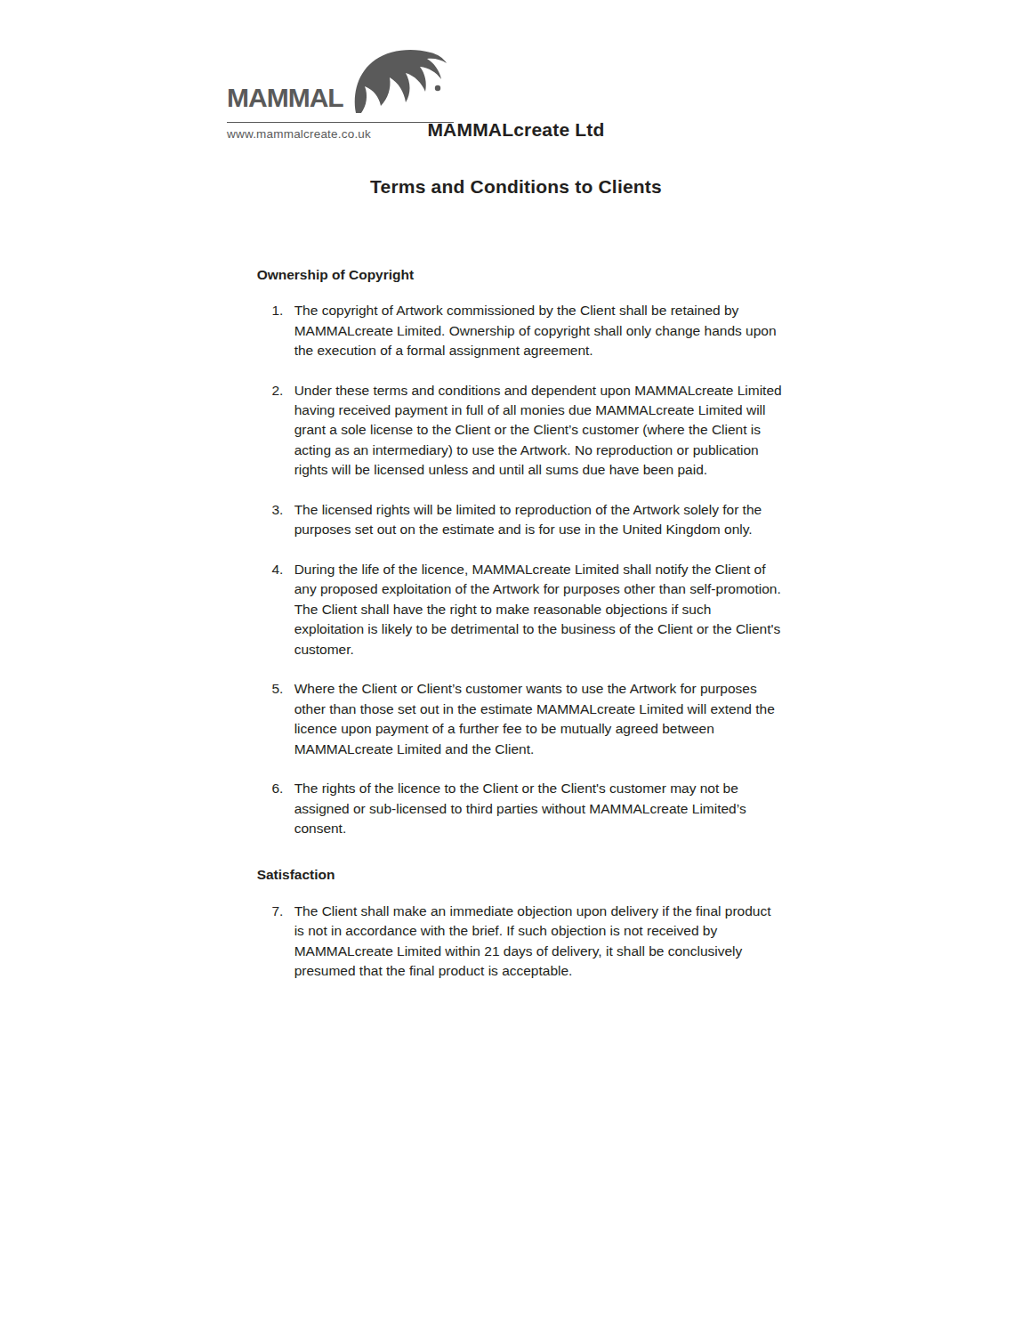MAMMAL
www.mammalcreate.co.uk
MAMMALcreate Ltd
Terms and Conditions to Clients
Ownership of Copyright
The copyright of Artwork commissioned by the Client shall be retained by MAMMALcreate Limited. Ownership of copyright shall only change hands upon the execution of a formal assignment agreement.
Under these terms and conditions and dependent upon MAMMALcreate Limited having received payment in full of all monies due MAMMALcreate Limited will grant a sole license to the Client or the Client’s customer (where the Client is acting as an intermediary) to use the Artwork. No reproduction or publication rights will be licensed unless and until all sums due have been paid.
The licensed rights will be limited to reproduction of the Artwork solely for the purposes set out on the estimate and is for use in the United Kingdom only.
During the life of the licence, MAMMALcreate Limited shall notify the Client of any proposed exploitation of the Artwork for purposes other than self-promotion. The Client shall have the right to make reasonable objections if such exploitation is likely to be detrimental to the business of the Client or the Client's customer.
Where the Client or Client’s customer wants to use the Artwork for purposes other than those set out in the estimate MAMMALcreate Limited will extend the licence upon payment of a further fee to be mutually agreed between MAMMALcreate Limited and the Client.
The rights of the licence to the Client or the Client's customer may not be assigned or sub-licensed to third parties without MAMMALcreate Limited’s consent.
Satisfaction
The Client shall make an immediate objection upon delivery if the final product is not in accordance with the brief. If such objection is not received by MAMMALcreate Limited within 21 days of delivery, it shall be conclusively presumed that the final product is acceptable.